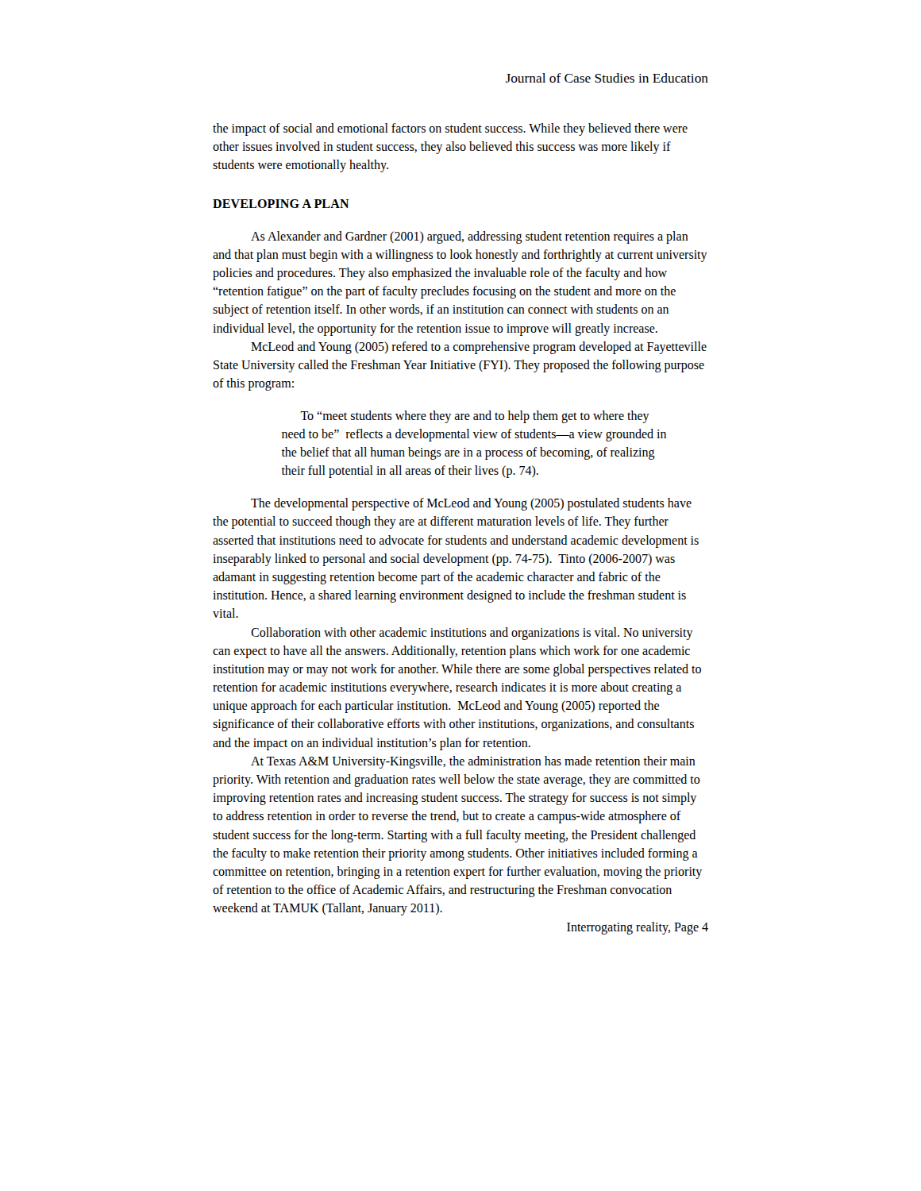Journal of Case Studies in Education
the impact of social and emotional factors on student success. While they believed there were other issues involved in student success, they also believed this success was more likely if students were emotionally healthy.
Developing a Plan
As Alexander and Gardner (2001) argued, addressing student retention requires a plan and that plan must begin with a willingness to look honestly and forthrightly at current university policies and procedures. They also emphasized the invaluable role of the faculty and how “retention fatigue” on the part of faculty precludes focusing on the student and more on the subject of retention itself. In other words, if an institution can connect with students on an individual level, the opportunity for the retention issue to improve will greatly increase.
McLeod and Young (2005) refered to a comprehensive program developed at Fayetteville State University called the Freshman Year Initiative (FYI). They proposed the following purpose of this program:
To “meet students where they are and to help them get to where they need to be” reflects a developmental view of students—a view grounded in the belief that all human beings are in a process of becoming, of realizing their full potential in all areas of their lives (p. 74).
The developmental perspective of McLeod and Young (2005) postulated students have the potential to succeed though they are at different maturation levels of life. They further asserted that institutions need to advocate for students and understand academic development is inseparably linked to personal and social development (pp. 74-75). Tinto (2006-2007) was adamant in suggesting retention become part of the academic character and fabric of the institution. Hence, a shared learning environment designed to include the freshman student is vital.
Collaboration with other academic institutions and organizations is vital. No university can expect to have all the answers. Additionally, retention plans which work for one academic institution may or may not work for another. While there are some global perspectives related to retention for academic institutions everywhere, research indicates it is more about creating a unique approach for each particular institution. McLeod and Young (2005) reported the significance of their collaborative efforts with other institutions, organizations, and consultants and the impact on an individual institution’s plan for retention.
At Texas A&M University-Kingsville, the administration has made retention their main priority. With retention and graduation rates well below the state average, they are committed to improving retention rates and increasing student success. The strategy for success is not simply to address retention in order to reverse the trend, but to create a campus-wide atmosphere of student success for the long-term. Starting with a full faculty meeting, the President challenged the faculty to make retention their priority among students. Other initiatives included forming a committee on retention, bringing in a retention expert for further evaluation, moving the priority of retention to the office of Academic Affairs, and restructuring the Freshman convocation weekend at TAMUK (Tallant, January 2011).
Interrogating reality, Page 4